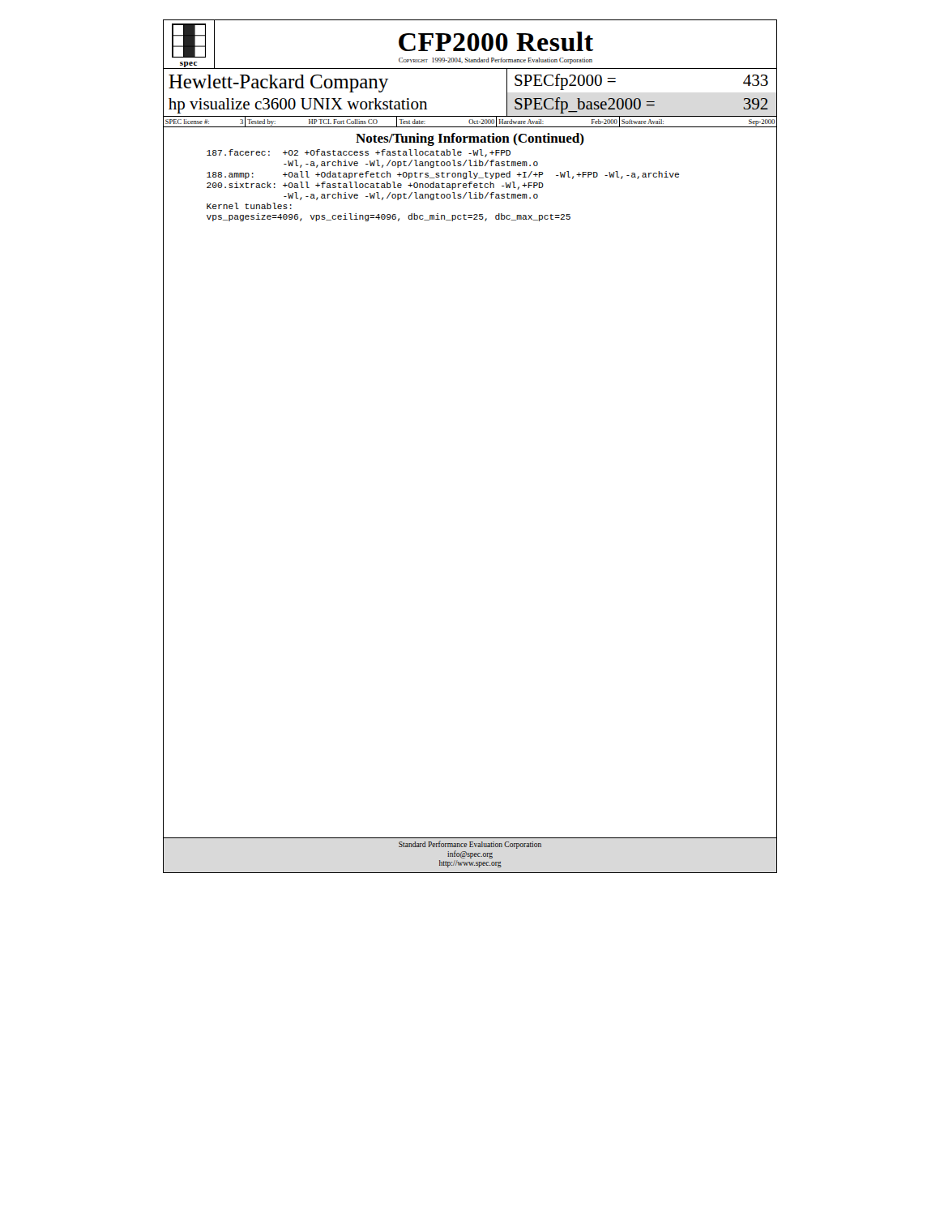spec
CFP2000 Result
Copyright 1999-2004, Standard Performance Evaluation Corporation
Hewlett-Packard Company
hp visualize c3600 UNIX workstation
SPECfp2000 =
433
SPECfp_base2000 =
392
SPEC license #:
3
Tested by:
HP TCL Fort Collins CO
Test date:
Oct-2000
Hardware Avail:
Feb-2000
Software Avail:
Sep-2000
Notes/Tuning Information (Continued)
187.facerec:  +O2 +Ofastaccess +fastallocatable -Wl,+FPD
              -Wl,-a,archive -Wl,/opt/langtools/lib/fastmem.o
188.ammp:     +Oall +Odataprefetch +Optrs_strongly_typed +I/+P  -Wl,+FPD -Wl,-a,archive
200.sixtrack: +Oall +fastallocatable +Onodataprefetch -Wl,+FPD
              -Wl,-a,archive -Wl,/opt/langtools/lib/fastmem.o
Kernel tunables:
vps_pagesize=4096, vps_ceiling=4096, dbc_min_pct=25, dbc_max_pct=25
Standard Performance Evaluation Corporation
info@spec.org
http://www.spec.org